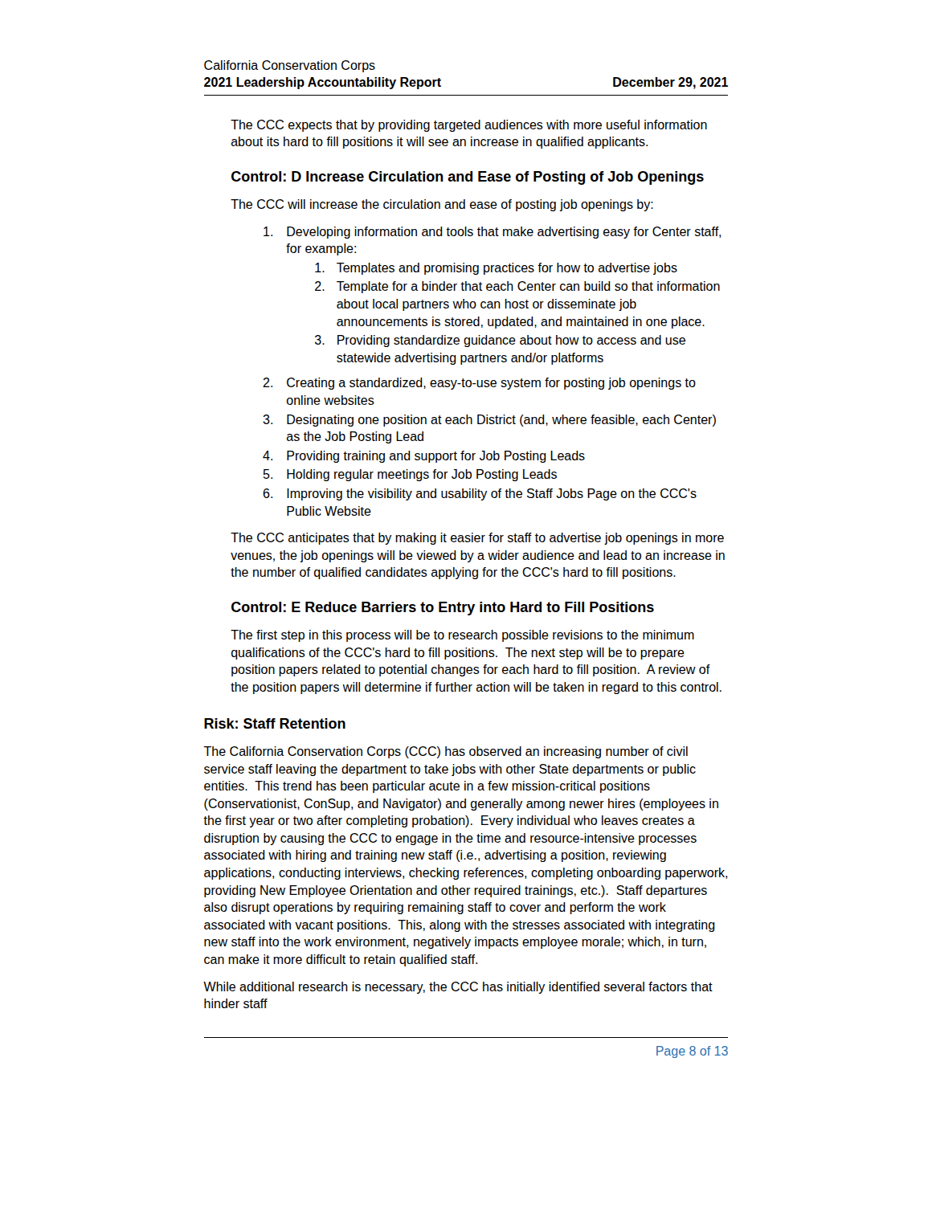California Conservation Corps
2021 Leadership Accountability Report
December 29, 2021
The CCC expects that by providing targeted audiences with more useful information about its hard to fill positions it will see an increase in qualified applicants.
Control: D Increase Circulation and Ease of Posting of Job Openings
The CCC will increase the circulation and ease of posting job openings by:
Developing information and tools that make advertising easy for Center staff, for example:
Templates and promising practices for how to advertise jobs
Template for a binder that each Center can build so that information about local partners who can host or disseminate job announcements is stored, updated, and maintained in one place.
Providing standardize guidance about how to access and use statewide advertising partners and/or platforms
Creating a standardized, easy-to-use system for posting job openings to online websites
Designating one position at each District (and, where feasible, each Center) as the Job Posting Lead
Providing training and support for Job Posting Leads
Holding regular meetings for Job Posting Leads
Improving the visibility and usability of the Staff Jobs Page on the CCC's Public Website
The CCC anticipates that by making it easier for staff to advertise job openings in more venues, the job openings will be viewed by a wider audience and lead to an increase in the number of qualified candidates applying for the CCC's hard to fill positions.
Control: E Reduce Barriers to Entry into Hard to Fill Positions
The first step in this process will be to research possible revisions to the minimum qualifications of the CCC's hard to fill positions. The next step will be to prepare position papers related to potential changes for each hard to fill position. A review of the position papers will determine if further action will be taken in regard to this control.
Risk: Staff Retention
The California Conservation Corps (CCC) has observed an increasing number of civil service staff leaving the department to take jobs with other State departments or public entities. This trend has been particular acute in a few mission-critical positions (Conservationist, ConSup, and Navigator) and generally among newer hires (employees in the first year or two after completing probation). Every individual who leaves creates a disruption by causing the CCC to engage in the time and resource-intensive processes associated with hiring and training new staff (i.e., advertising a position, reviewing applications, conducting interviews, checking references, completing onboarding paperwork, providing New Employee Orientation and other required trainings, etc.). Staff departures also disrupt operations by requiring remaining staff to cover and perform the work associated with vacant positions. This, along with the stresses associated with integrating new staff into the work environment, negatively impacts employee morale; which, in turn, can make it more difficult to retain qualified staff.
While additional research is necessary, the CCC has initially identified several factors that hinder staff
Page 8 of 13